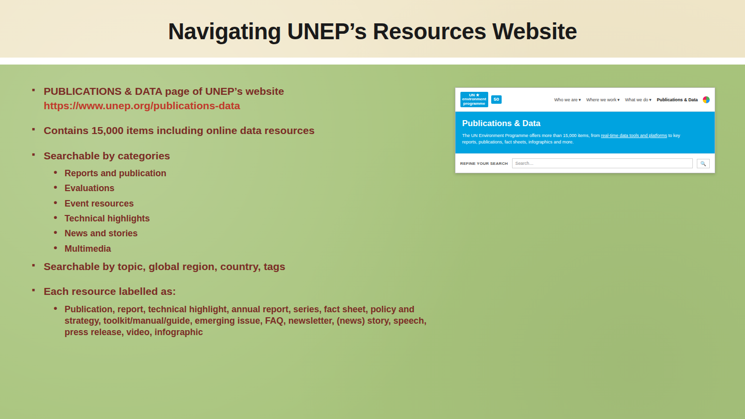Navigating UNEP’s Resources Website
PUBLICATIONS & DATA page of UNEP’s website
https://www.unep.org/publications-data
Contains 15,000 items including online data resources
Searchable by categories
Reports and publication
Evaluations
Event resources
Technical highlights
News and stories
Multimedia
Searchable by topic, global region, country, tags
Each resource labelled as:
Publication, report, technical highlight, annual report, series, fact sheet, policy and strategy, toolkit/manual/guide, emerging issue, FAQ, newsletter, (news) story, speech, press release, video, infographic
UN ★
environment
programme 50
Who we are ▾ Where we work ▾ What we do ▾ Publications & Data
Publications & Data
The UN Environment Programme offers more than 15,000 items, from real-time data tools and platforms to key reports, publications, fact sheets, infographics and more.
REFINE YOUR SEARCH Search… 🔍